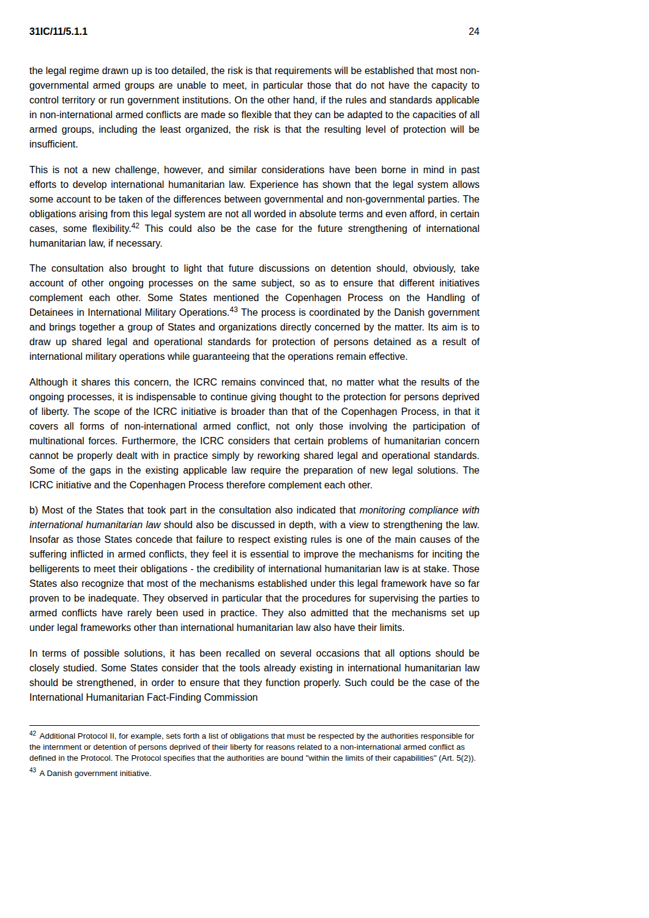31IC/11/5.1.1 24
the legal regime drawn up is too detailed, the risk is that requirements will be established that most non-governmental armed groups are unable to meet, in particular those that do not have the capacity to control territory or run government institutions. On the other hand, if the rules and standards applicable in non-international armed conflicts are made so flexible that they can be adapted to the capacities of all armed groups, including the least organized, the risk is that the resulting level of protection will be insufficient.
This is not a new challenge, however, and similar considerations have been borne in mind in past efforts to develop international humanitarian law. Experience has shown that the legal system allows some account to be taken of the differences between governmental and non-governmental parties. The obligations arising from this legal system are not all worded in absolute terms and even afford, in certain cases, some flexibility.42 This could also be the case for the future strengthening of international humanitarian law, if necessary.
The consultation also brought to light that future discussions on detention should, obviously, take account of other ongoing processes on the same subject, so as to ensure that different initiatives complement each other. Some States mentioned the Copenhagen Process on the Handling of Detainees in International Military Operations.43 The process is coordinated by the Danish government and brings together a group of States and organizations directly concerned by the matter. Its aim is to draw up shared legal and operational standards for protection of persons detained as a result of international military operations while guaranteeing that the operations remain effective.
Although it shares this concern, the ICRC remains convinced that, no matter what the results of the ongoing processes, it is indispensable to continue giving thought to the protection for persons deprived of liberty. The scope of the ICRC initiative is broader than that of the Copenhagen Process, in that it covers all forms of non-international armed conflict, not only those involving the participation of multinational forces. Furthermore, the ICRC considers that certain problems of humanitarian concern cannot be properly dealt with in practice simply by reworking shared legal and operational standards. Some of the gaps in the existing applicable law require the preparation of new legal solutions. The ICRC initiative and the Copenhagen Process therefore complement each other.
b) Most of the States that took part in the consultation also indicated that monitoring compliance with international humanitarian law should also be discussed in depth, with a view to strengthening the law. Insofar as those States concede that failure to respect existing rules is one of the main causes of the suffering inflicted in armed conflicts, they feel it is essential to improve the mechanisms for inciting the belligerents to meet their obligations - the credibility of international humanitarian law is at stake. Those States also recognize that most of the mechanisms established under this legal framework have so far proven to be inadequate. They observed in particular that the procedures for supervising the parties to armed conflicts have rarely been used in practice. They also admitted that the mechanisms set up under legal frameworks other than international humanitarian law also have their limits.
In terms of possible solutions, it has been recalled on several occasions that all options should be closely studied. Some States consider that the tools already existing in international humanitarian law should be strengthened, in order to ensure that they function properly. Such could be the case of the International Humanitarian Fact-Finding Commission
42 Additional Protocol II, for example, sets forth a list of obligations that must be respected by the authorities responsible for the internment or detention of persons deprived of their liberty for reasons related to a non-international armed conflict as defined in the Protocol. The Protocol specifies that the authorities are bound "within the limits of their capabilities" (Art. 5(2)).
43 A Danish government initiative.